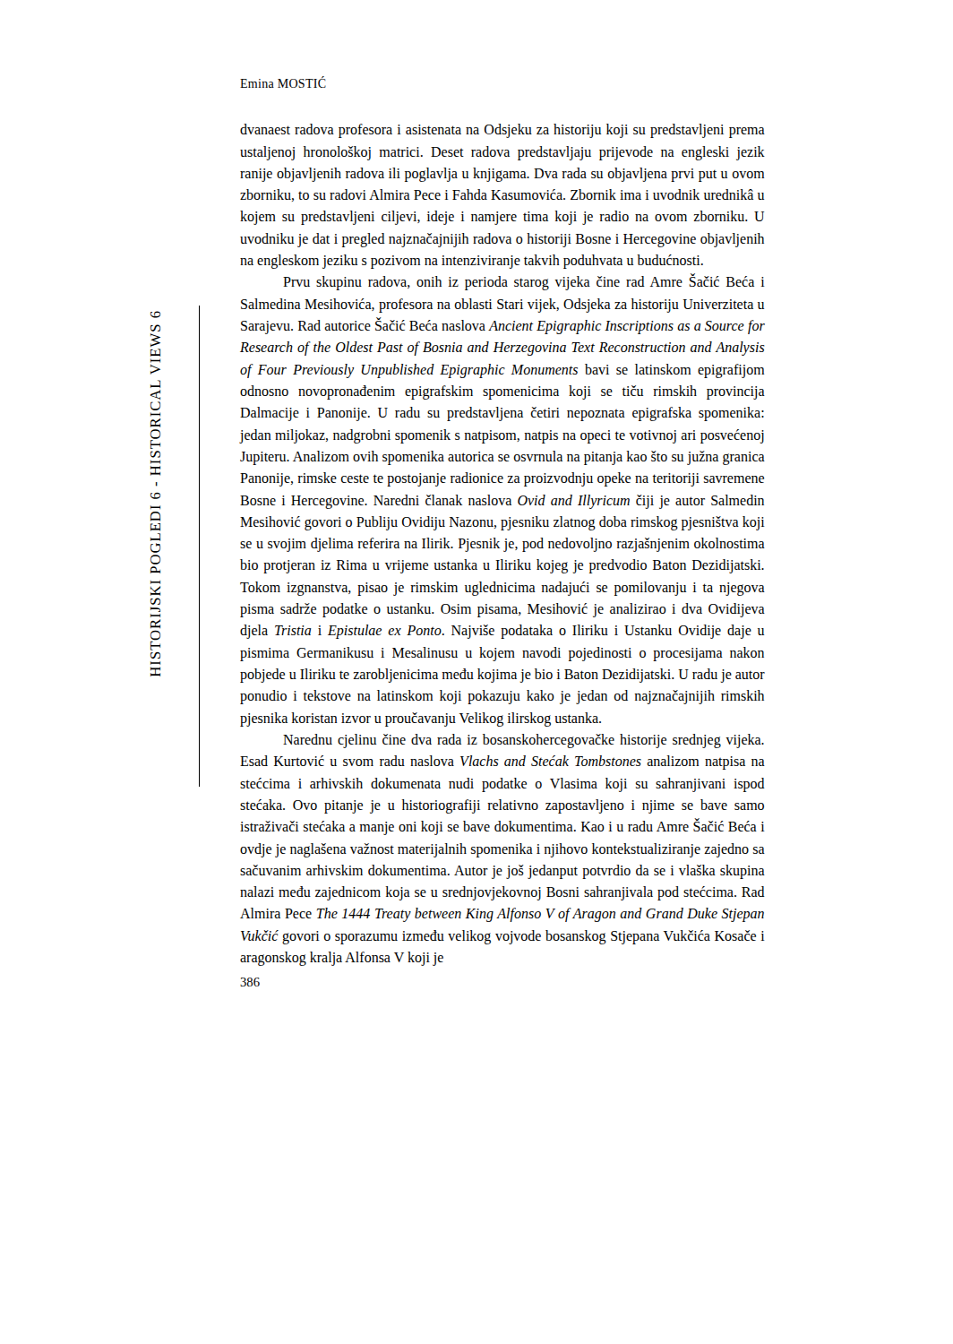Emina MOSTIĆ
HISTORIJSKI POGLEDI 6 - HISTORICAL VIEWS 6
dvanaest radova profesora i asistenata na Odsjeku za historiju koji su predstavljeni prema ustaljenoj hronološkoj matrici. Deset radova predstavljaju prijevode na engleski jezik ranije objavljenih radova ili poglavlja u knjigama. Dva rada su objavljena prvi put u ovom zborniku, to su radovi Almira Pece i Fahda Kasumovića. Zbornik ima i uvodnik urednikâ u kojem su predstavljeni ciljevi, ideje i namjere tima koji je radio na ovom zborniku. U uvodniku je dat i pregled najznačajnijih radova o historiji Bosne i Hercegovine objavljenih na engleskom jeziku s pozivom na intenziviranje takvih poduhvata u budućnosti.
Prvu skupinu radova, onih iz perioda starog vijeka čine rad Amre Šačić Beća i Salmedina Mesihovića, profesora na oblasti Stari vijek, Odsjeka za historiju Univerziteta u Sarajevu. Rad autorice Šačić Beća naslova Ancient Epigraphic Inscriptions as a Source for Research of the Oldest Past of Bosnia and Herzegovina Text Reconstruction and Analysis of Four Previously Unpublished Epigraphic Monuments bavi se latinskom epigrafijom odnosno novopronađenim epigrafskim spomenicima koji se tiču rimskih provincija Dalmacije i Panonije. U radu su predstavljena četiri nepoznata epigrafska spomenika: jedan miljokaz, nadgrobni spomenik s natpisom, natpis na opeci te votivnoj ari posvećenoj Jupiteru. Analizom ovih spomenika autorica se osvrnula na pitanja kao što su južna granica Panonije, rimske ceste te postojanje radionice za proizvodnju opeke na teritoriji savremene Bosne i Hercegovine. Naredni članak naslova Ovid and Illyricum čiji je autor Salmedin Mesihović govori o Publiju Ovidiju Nazonu, pjesniku zlatnog doba rimskog pjesništva koji se u svojim djelima referira na Ilirik. Pjesnik je, pod nedovoljno razjašnjenim okolnostima bio protjeran iz Rima u vrijeme ustanka u Iliriku kojeg je predvodio Baton Dezidijatski. Tokom izgnanstva, pisao je rimskim uglednicima nadajući se pomilovanju i ta njegova pisma sadrže podatke o ustanku. Osim pisama, Mesihović je analizirao i dva Ovidijeva djela Tristia i Epistulae ex Ponto. Najviše podataka o Iliriku i Ustanku Ovidije daje u pismima Germanikusu i Mesalinusu u kojem navodi pojedinosti o procesijama nakon pobjede u Iliriku te zarobljenicima među kojima je bio i Baton Dezidijatski. U radu je autor ponudio i tekstove na latinskom koji pokazuju kako je jedan od najznačajnijih rimskih pjesnika koristan izvor u proučavanju Velikog ilirskog ustanka.
Narednu cjelinu čine dva rada iz bosanskohercegovačke historije srednjeg vijeka. Esad Kurtović u svom radu naslova Vlachs and Stećak Tombstones analizom natpisa na stećcima i arhivskih dokumenata nudi podatke o Vlasima koji su sahranjivani ispod stećaka. Ovo pitanje je u historiografiji relativno zapostavljeno i njime se bave samo istraživači stećaka a manje oni koji se bave dokumentima. Kao i u radu Amre Šačić Beća i ovdje je naglašena važnost materijalnih spomenika i njihovo kontekstualiziranje zajedno sa sačuvanim arhivskim dokumentima. Autor je još jedanput potvrdio da se i vlaška skupina nalazi među zajednicom koja se u srednjovjekovnoj Bosni sahranjivala pod stećcima. Rad Almira Pece The 1444 Treaty between King Alfonso V of Aragon and Grand Duke Stjepan Vukčić govori o sporazumu između velikog vojvode bosanskog Stjepana Vukčića Kosače i aragonskog kralja Alfonsa V koji je
386